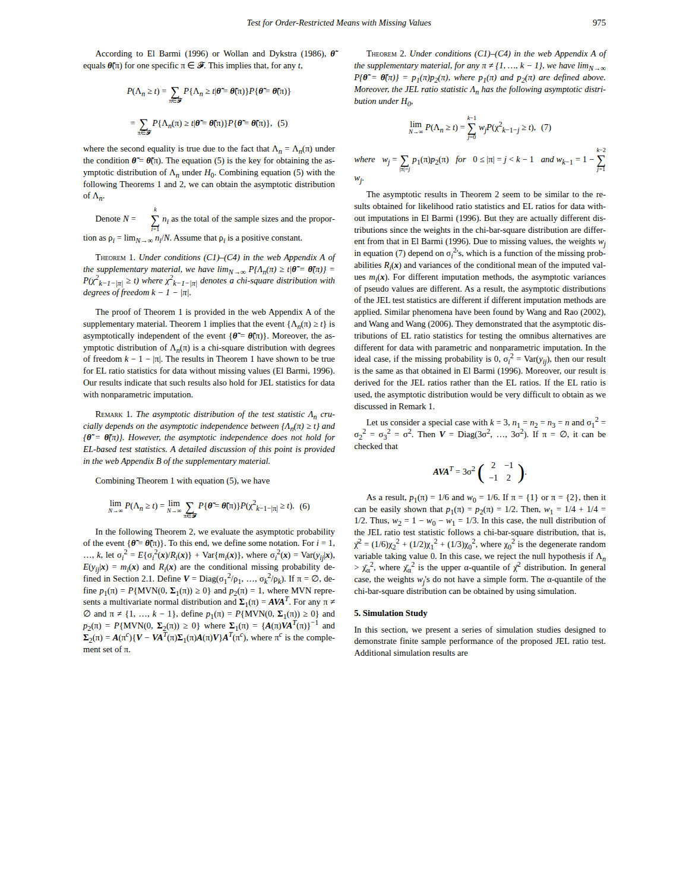Test for Order-Restricted Means with Missing Values 975
According to El Barmi (1996) or Wollan and Dykstra (1986), θ̃ equals θ̃(π) for one specific π ∈ 𝓕. This implies that, for any t,
P(Λn ≥ t) = ∑π∈𝓕 P{Λn ≥ t|θ̃ = θ̃(π)}P{θ̃ = θ̃(π)}
= ∑π∈𝓕 P{Λn(π) ≥ t|θ̃ = θ̃(π)}P{θ̃ = θ̃(π)}, (5)
where the second equality is true due to the fact that Λn = Λn(π) under the condition θ̃ = θ̃(π). The equation (5) is the key for obtaining the asymptotic distribution of Λn under H0. Combining equation (5) with the following Theorems 1 and 2, we can obtain the asymptotic distribution of Λn.
Denote N = k∑i=1 ni as the total of the sample sizes and the proportion as ρi = limN→∞ ni/N. Assume that ρi is a positive constant.
Theorem 1. Under conditions (C1)–(C4) in the web Appendix A of the supplementary material, we have limN→∞ P{Λn(π) ≥ t|θ̃ = θ̃(π)} = P(χ2k−1−|π| ≥ t) where χ2k−1−|π| denotes a chi-square distribution with degrees of freedom k − 1 − |π|.
The proof of Theorem 1 is provided in the web Appendix A of the supplementary material. Theorem 1 implies that the event {Λn(π) ≥ t} is asymptotically independent of the event {θ̃ = θ̃(π)}. Moreover, the asymptotic distribution of Λn(π) is a chi-square distribution with degrees of freedom k − 1 − |π|. The results in Theorem 1 have shown to be true for EL ratio statistics for data without missing values (El Barmi, 1996). Our results indicate that such results also hold for JEL statistics for data with nonparametric imputation.
Remark 1. The asymptotic distribution of the test statistic Λn crucially depends on the asymptotic independence between {Λn(π) ≥ t} and {θ̃ = θ̃(π)}. However, the asymptotic independence does not hold for EL-based test statistics. A detailed discussion of this point is provided in the web Appendix B of the supplementary material.
Combining Theorem 1 with equation (5), we have
lim N→∞ P(Λn ≥ t) = lim N→∞ ∑π∈𝓕 P{θ̃ = θ̃(π)}P(χ2k−1−|π| ≥ t). (6)
In the following Theorem 2, we evaluate the asymptotic probability of the event {θ̃ = θ̃(π)}. To this end, we define some notation. For i = 1, …, k, let σi2 = E{σi2(x)/Ri(x)} + Var{mi(x)}, where σi2(x) = Var(yij|x), E(yij|x) = mi(x) and Ri(x) are the conditional missing probability defined in Section 2.1. Define V = Diag(σ12/ρ1, …, σk2/ρk). If π = ∅, define p1(π) = P{MVN(0, Σ1(π)) ≥ 0} and p2(π) = 1, where MVN represents a multivariate normal distribution and Σ1(π) = AVAT. For any π ≠ ∅ and π ≠ {1, …, k − 1}, define p1(π) = P{MVN(0, Σ1(π)) ≥ 0} and p2(π) = P{MVN(0, Σ2(π)) ≥ 0} where Σ1(π) = {A(π)VAT(π)}−1 and Σ2(π) = A(πc){V − VAT(π)Σ1(π)A(π)V}AT(πc), where πc is the complement set of π.
Theorem 2. Under conditions (C1)–(C4) in the web Appendix A of the supplementary material, for any π ≠ {1, …, k − 1}, we have limN→∞ P{θ̃ = θ̃(π)} = p1(π)p2(π), where p1(π) and p2(π) are defined above. Moreover, the JEL ratio statistic Λn has the following asymptotic distribution under H0,
lim N→∞ P(Λn ≥ t) = k−1∑j=0 wjP(χ2k−1−j ≥ t), (7)
where wj = ∑|π|=j p1(π)p2(π) for 0 ≤ |π| = j < k − 1 and wk−1 = 1 − k−2∑j=1 wj.
The asymptotic results in Theorem 2 seem to be similar to the results obtained for likelihood ratio statistics and EL ratios for data without imputations in El Barmi (1996). But they are actually different distributions since the weights in the chi-bar-square distribution are different from that in El Barmi (1996). Due to missing values, the weights wj in equation (7) depend on σi2's, which is a function of the missing probabilities Ri(x) and variances of the conditional mean of the imputed values mi(x). For different imputation methods, the asymptotic variances of pseudo values are different. As a result, the asymptotic distributions of the JEL test statistics are different if different imputation methods are applied. Similar phenomena have been found by Wang and Rao (2002), and Wang and Wang (2006). They demonstrated that the asymptotic distributions of EL ratio statistics for testing the omnibus alternatives are different for data with parametric and nonparametric imputation. In the ideal case, if the missing probability is 0, σi2 = Var(yij), then our result is the same as that obtained in El Barmi (1996). Moreover, our result is derived for the JEL ratios rather than the EL ratios. If the EL ratio is used, the asymptotic distribution would be very difficult to obtain as we discussed in Remark 1.
Let us consider a special case with k = 3, n1 = n2 = n3 = n and σ12 = σ22 = σ32 = σ2. Then V = Diag(3σ2, …, 3σ2). If π = ∅, it can be checked that
AVAT = 3σ2 (
| 2 | −1 |
| −1 | 2 |
) .
As a result, p1(π) = 1/6 and w0 = 1/6. If π = {1} or π = {2}, then it can be easily shown that p1(π) = p2(π) = 1/2. Then, w1 = 1/4 + 1/4 = 1/2. Thus, w2 = 1 − w0 − w1 = 1/3. In this case, the null distribution of the JEL ratio test statistic follows a chi-bar-square distribution, that is, χ̄2 = (1/6)χ22 + (1/2)χ12 + (1/3)χ02, where χ02 is the degenerate random variable taking value 0. In this case, we reject the null hypothesis if Λn > χ̄α2, where χ̄α2 is the upper α-quantile of χ̄2 distribution. In general case, the weights wj's do not have a simple form. The α-quantile of the chi-bar-square distribution can be obtained by using simulation.
5. Simulation Study
In this section, we present a series of simulation studies designed to demonstrate finite sample performance of the proposed JEL ratio test. Additional simulation results are